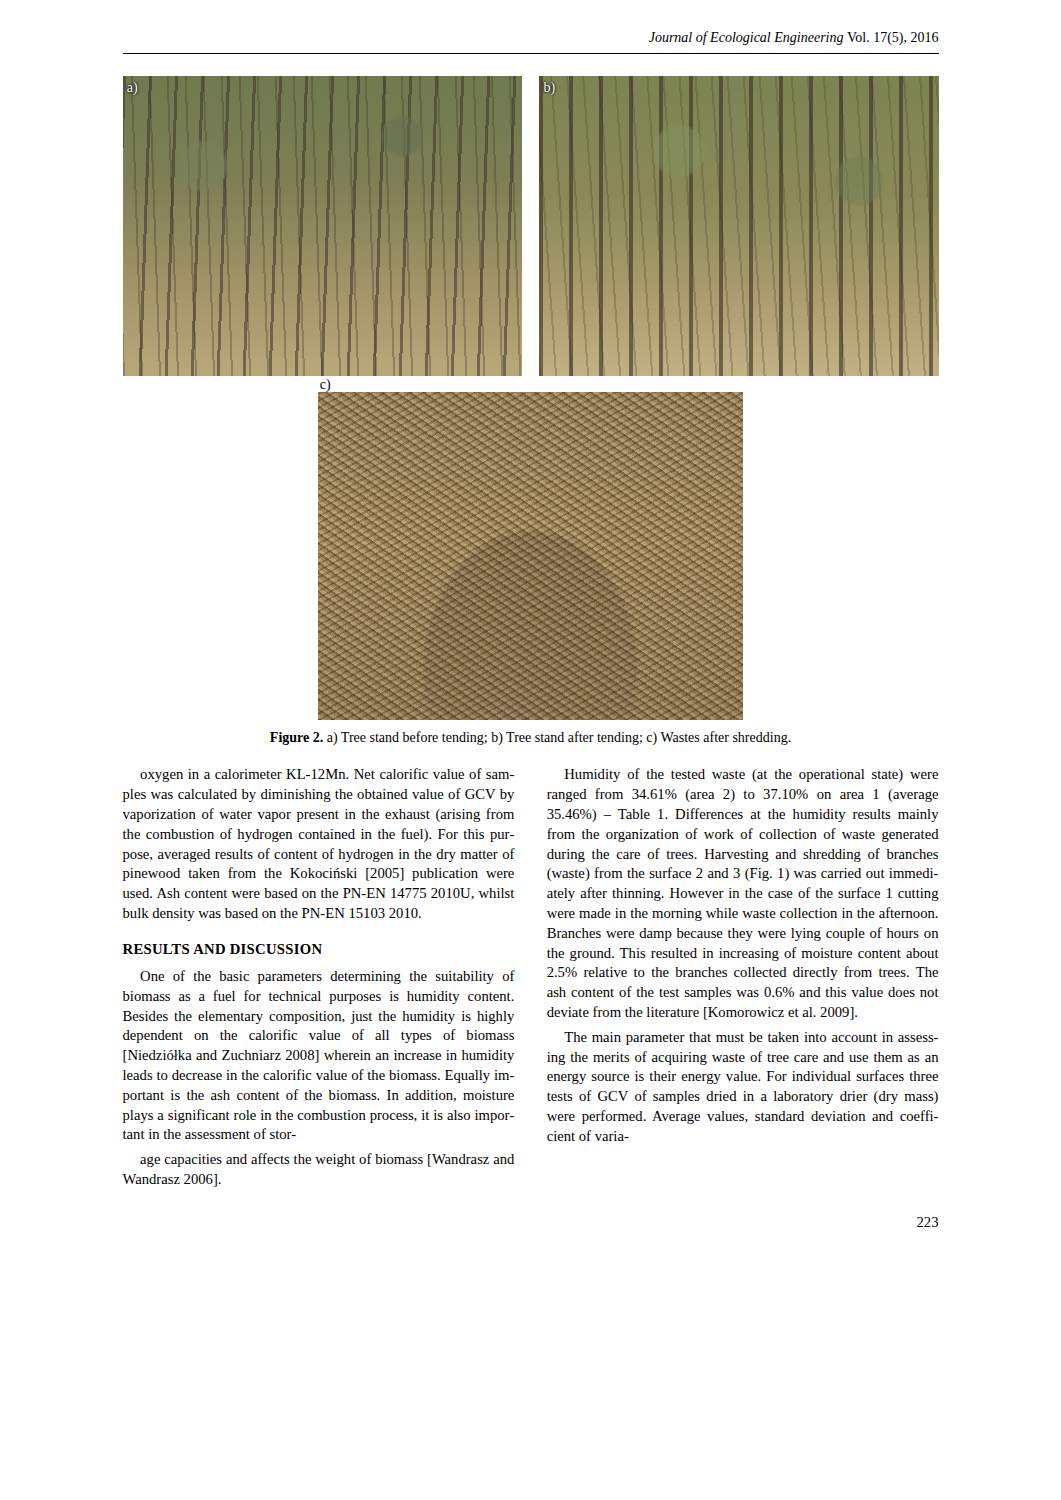Journal of Ecological Engineering Vol. 17(5), 2016
a)
b)
c)
Figure 2. a) Tree stand before tending; b) Tree stand after tending; c) Wastes after shredding.
oxygen in a calorimeter KL-12Mn. Net calorific value of samples was calculated by diminishing the obtained value of GCV by vaporization of water vapor present in the exhaust (arising from the combustion of hydrogen contained in the fuel). For this purpose, averaged results of content of hydrogen in the dry matter of pinewood taken from the Kokociński [2005] publication were used. Ash content were based on the PN-EN 14775 2010U, whilst bulk density was based on the PN-EN 15103 2010.
RESULTS AND DISCUSSION
One of the basic parameters determining the suitability of biomass as a fuel for technical purposes is humidity content. Besides the elementary composition, just the humidity is highly dependent on the calorific value of all types of biomass [Niedziółka and Zuchniarz 2008] wherein an increase in humidity leads to decrease in the calorific value of the biomass. Equally important is the ash content of the biomass. In addition, moisture plays a significant role in the combustion process, it is also important in the assessment of stor-
age capacities and affects the weight of biomass [Wandrasz and Wandrasz 2006].
Humidity of the tested waste (at the operational state) were ranged from 34.61% (area 2) to 37.10% on area 1 (average 35.46%) – Table 1. Differences at the humidity results mainly from the organization of work of collection of waste generated during the care of trees. Harvesting and shredding of branches (waste) from the surface 2 and 3 (Fig. 1) was carried out immediately after thinning. However in the case of the surface 1 cutting were made in the morning while waste collection in the afternoon. Branches were damp because they were lying couple of hours on the ground. This resulted in increasing of moisture content about 2.5% relative to the branches collected directly from trees. The ash content of the test samples was 0.6% and this value does not deviate from the literature [Komorowicz et al. 2009].
The main parameter that must be taken into account in assessing the merits of acquiring waste of tree care and use them as an energy source is their energy value. For individual surfaces three tests of GCV of samples dried in a laboratory drier (dry mass) were performed. Average values, standard deviation and coefficient of varia-
223